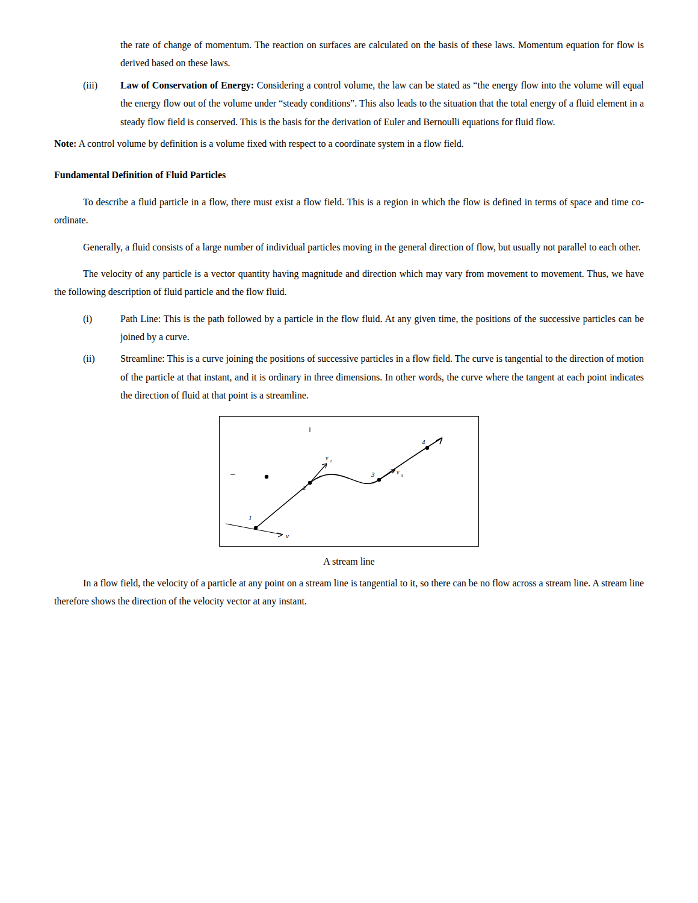the rate of change of momentum. The reaction on surfaces are calculated on the basis of these laws. Momentum equation for flow is derived based on these laws.
(iii) Law of Conservation of Energy: Considering a control volume, the law can be stated as “the energy flow into the volume will equal the energy flow out of the volume under “steady conditions”. This also leads to the situation that the total energy of a fluid element in a steady flow field is conserved. This is the basis for the derivation of Euler and Bernoulli equations for fluid flow.
Note: A control volume by definition is a volume fixed with respect to a coordinate system in a flow field.
Fundamental Definition of Fluid Particles
To describe a fluid particle in a flow, there must exist a flow field. This is a region in which the flow is defined in terms of space and time co-ordinate.
Generally, a fluid consists of a large number of individual particles moving in the general direction of flow, but usually not parallel to each other.
The velocity of any particle is a vector quantity having magnitude and direction which may vary from movement to movement. Thus, we have the following description of fluid particle and the flow fluid.
(i) Path Line: This is the path followed by a particle in the flow fluid. At any given time, the positions of the successive particles can be joined by a curve.
(ii) Streamline: This is a curve joining the positions of successive particles in a flow field. The curve is tangential to the direction of motion of the particle at that instant, and it is ordinary in three dimensions. In other words, the curve where the tangent at each point indicates the direction of fluid at that point is a streamline.
1 v 2 v 2 3 v 3 4
A stream line
In a flow field, the velocity of a particle at any point on a stream line is tangential to it, so there can be no flow across a stream line. A stream line therefore shows the direction of the velocity vector at any instant.